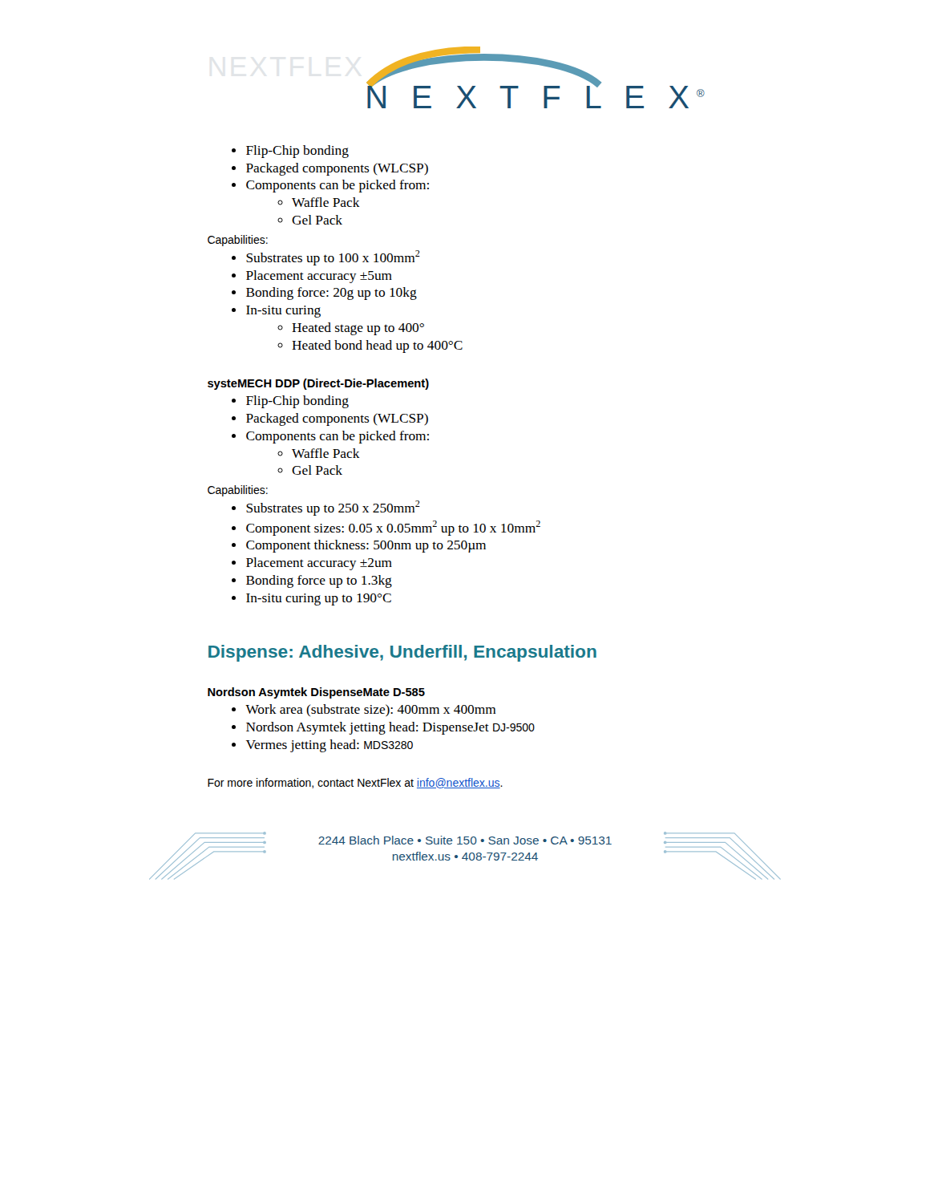NEXTFLEX
N E X T F L E X®
Flip-Chip bonding
Packaged components (WLCSP)
Components can be picked from:
Waffle Pack
Gel Pack
Capabilities:
Substrates up to 100 x 100mm2
Placement accuracy ±5um
Bonding force: 20g up to 10kg
In-situ curing
Heated stage up to 400°
Heated bond head up to 400°C
systeMECH DDP (Direct-Die-Placement)
Flip-Chip bonding
Packaged components (WLCSP)
Components can be picked from:
Waffle Pack
Gel Pack
Capabilities:
Substrates up to 250 x 250mm2
Component sizes: 0.05 x 0.05mm2 up to 10 x 10mm2
Component thickness: 500nm up to 250µm
Placement accuracy ±2um
Bonding force up to 1.3kg
In-situ curing up to 190°C
Dispense: Adhesive, Underfill, Encapsulation
Nordson Asymtek DispenseMate D-585
Work area (substrate size): 400mm x 400mm
Nordson Asymtek jetting head: DispenseJet DJ-9500
Vermes jetting head: MDS3280
For more information, contact NextFlex at info@nextflex.us.
2244 Blach Place • Suite 150 • San Jose • CA • 95131
nextflex.us • 408-797-2244